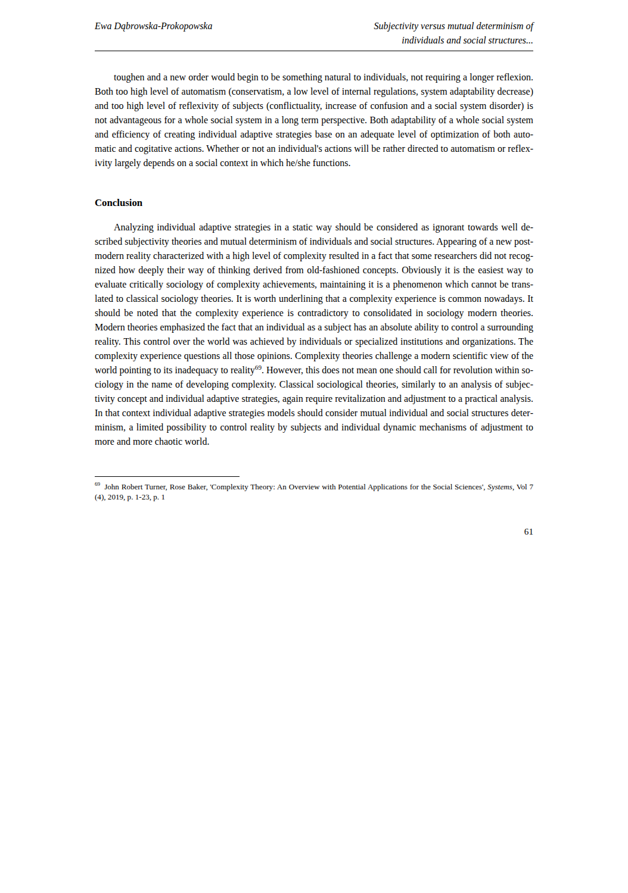Ewa Dąbrowska-Prokopowska
Subjectivity versus mutual determinism of
individuals and social structures...
toughen and a new order would begin to be something natural to individuals, not requiring a longer reflexion. Both too high level of automatism (conservatism, a low level of internal regulations, system adaptability decrease) and too high level of reflexivity of subjects (conflictuality, increase of confusion and a social system disorder) is not advantageous for a whole social system in a long term perspective. Both adaptability of a whole social system and efficiency of creating individual adaptive strategies base on an adequate level of optimization of both automatic and cogitative actions. Whether or not an individual's actions will be rather directed to automatism or reflexivity largely depends on a social context in which he/she functions.
Conclusion
Analyzing individual adaptive strategies in a static way should be considered as ignorant towards well described subjectivity theories and mutual determinism of individuals and social structures. Appearing of a new postmodern reality characterized with a high level of complexity resulted in a fact that some researchers did not recognized how deeply their way of thinking derived from old-fashioned concepts. Obviously it is the easiest way to evaluate critically sociology of complexity achievements, maintaining it is a phenomenon which cannot be translated to classical sociology theories. It is worth underlining that a complexity experience is common nowadays. It should be noted that the complexity experience is contradictory to consolidated in sociology modern theories. Modern theories emphasized the fact that an individual as a subject has an absolute ability to control a surrounding reality. This control over the world was achieved by individuals or specialized institutions and organizations. The complexity experience questions all those opinions. Complexity theories challenge a modern scientific view of the world pointing to its inadequacy to reality69. However, this does not mean one should call for revolution within sociology in the name of developing complexity. Classical sociological theories, similarly to an analysis of subjectivity concept and individual adaptive strategies, again require revitalization and adjustment to a practical analysis. In that context individual adaptive strategies models should consider mutual individual and social structures determinism, a limited possibility to control reality by subjects and individual dynamic mechanisms of adjustment to more and more chaotic world.
69 John Robert Turner, Rose Baker, 'Complexity Theory: An Overview with Potential Applications for the Social Sciences', Systems, Vol 7 (4), 2019, p. 1-23, p. 1
61